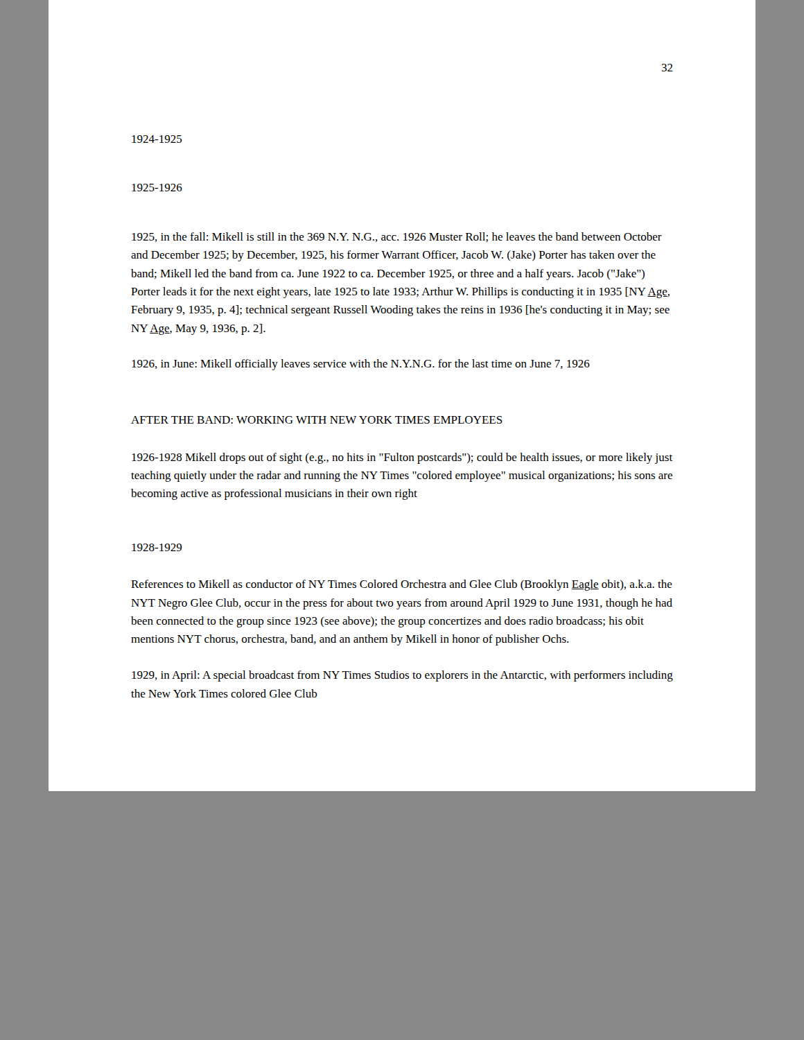32
1924-1925
1925-1926
1925, in the fall: Mikell is still in the 369 N.Y. N.G., acc. 1926 Muster Roll; he leaves the band between October and December 1925; by December, 1925, his former Warrant Officer, Jacob W. (Jake) Porter has taken over the band; Mikell led the band from ca. June 1922 to ca. December 1925, or three and a half years. Jacob ("Jake") Porter leads it for the next eight years, late 1925 to late 1933; Arthur W. Phillips is conducting it in 1935 [NY Age, February 9, 1935, p. 4]; technical sergeant Russell Wooding takes the reins in 1936 [he's conducting it in May; see NY Age, May 9, 1936, p. 2].
1926, in June: Mikell officially leaves service with the N.Y.N.G. for the last time on June 7, 1926
AFTER THE BAND: WORKING WITH NEW YORK TIMES EMPLOYEES
1926-1928 Mikell drops out of sight (e.g., no hits in "Fulton postcards"); could be health issues, or more likely just teaching quietly under the radar and running the NY Times "colored employee" musical organizations; his sons are becoming active as professional musicians in their own right
1928-1929
References to Mikell as conductor of NY Times Colored Orchestra and Glee Club (Brooklyn Eagle obit), a.k.a. the NYT Negro Glee Club, occur in the press for about two years from around April 1929 to June 1931, though he had been connected to the group since 1923 (see above); the group concertizes and does radio broadcass; his obit mentions NYT chorus, orchestra, band, and an anthem by Mikell in honor of publisher Ochs.
1929, in April: A special broadcast from NY Times Studios to explorers in the Antarctic, with performers including the New York Times colored Glee Club